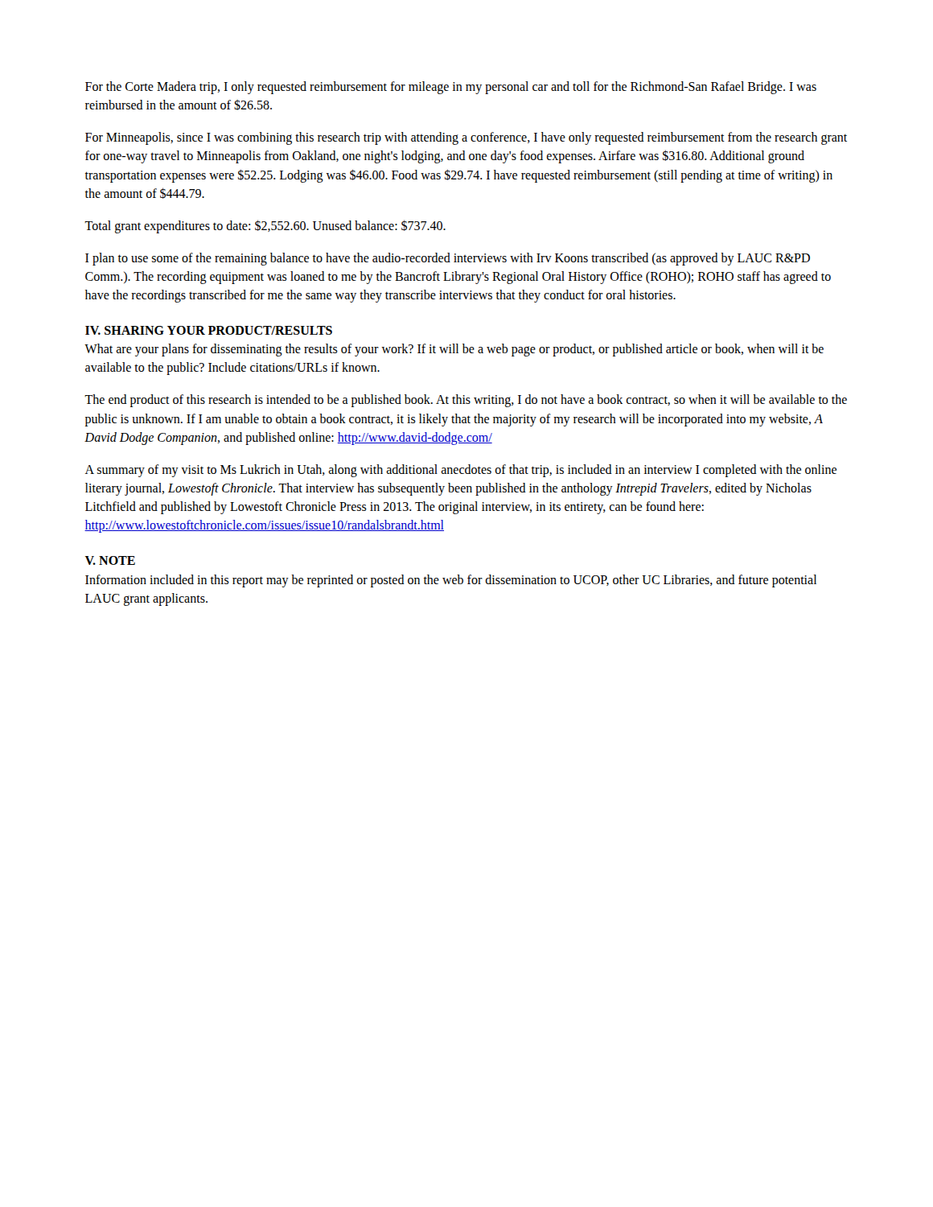For the Corte Madera trip, I only requested reimbursement for mileage in my personal car and toll for the Richmond-San Rafael Bridge. I was reimbursed in the amount of $26.58.
For Minneapolis, since I was combining this research trip with attending a conference, I have only requested reimbursement from the research grant for one-way travel to Minneapolis from Oakland, one night's lodging, and one day's food expenses. Airfare was $316.80. Additional ground transportation expenses were $52.25. Lodging was $46.00. Food was $29.74. I have requested reimbursement (still pending at time of writing) in the amount of $444.79.
Total grant expenditures to date: $2,552.60. Unused balance: $737.40.
I plan to use some of the remaining balance to have the audio-recorded interviews with Irv Koons transcribed (as approved by LAUC R&PD Comm.). The recording equipment was loaned to me by the Bancroft Library's Regional Oral History Office (ROHO); ROHO staff has agreed to have the recordings transcribed for me the same way they transcribe interviews that they conduct for oral histories.
IV. Sharing Your Product/Results
What are your plans for disseminating the results of your work? If it will be a web page or product, or published article or book, when will it be available to the public? Include citations/URLs if known.
The end product of this research is intended to be a published book. At this writing, I do not have a book contract, so when it will be available to the public is unknown. If I am unable to obtain a book contract, it is likely that the majority of my research will be incorporated into my website, A David Dodge Companion, and published online: http://www.david-dodge.com/
A summary of my visit to Ms Lukrich in Utah, along with additional anecdotes of that trip, is included in an interview I completed with the online literary journal, Lowestoft Chronicle. That interview has subsequently been published in the anthology Intrepid Travelers, edited by Nicholas Litchfield and published by Lowestoft Chronicle Press in 2013. The original interview, in its entirety, can be found here:
http://www.lowestoftchronicle.com/issues/issue10/randalsbrandt.html
V. Note
Information included in this report may be reprinted or posted on the web for dissemination to UCOP, other UC Libraries, and future potential LAUC grant applicants.